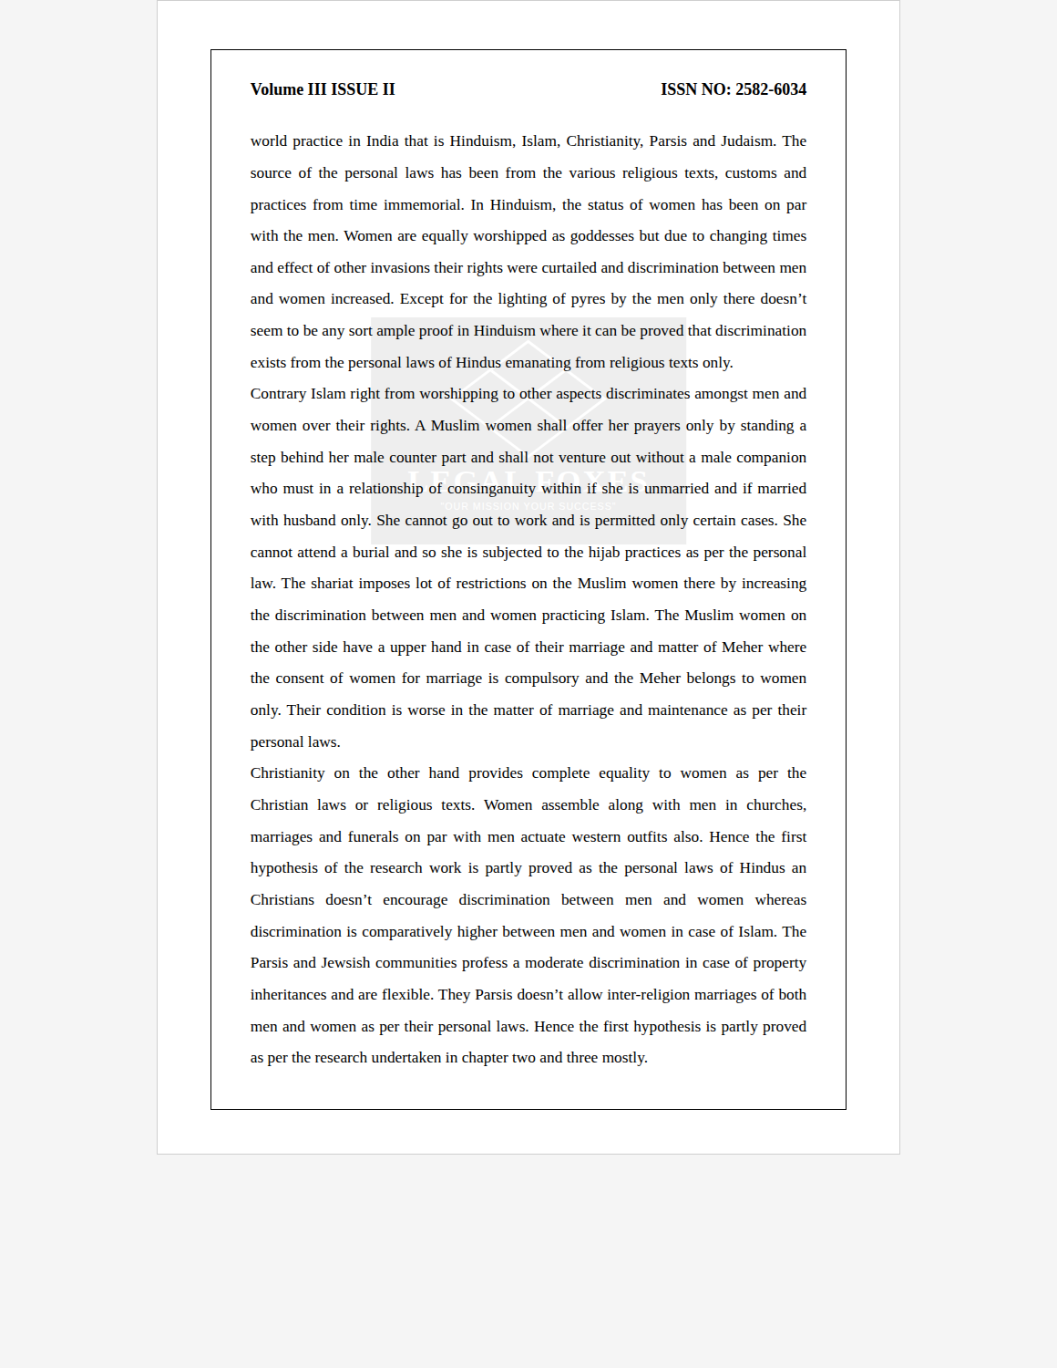Volume III ISSUE II ISSN NO: 2582-6034
LEGAL FOXES
"OUR MISSION YOUR SUCCESS"
world practice in India that is Hinduism, Islam, Christianity, Parsis and Judaism. The source of the personal laws has been from the various religious texts, customs and practices from time immemorial. In Hinduism, the status of women has been on par with the men. Women are equally worshipped as goddesses but due to changing times and effect of other invasions their rights were curtailed and discrimination between men and women increased. Except for the lighting of pyres by the men only there doesn’t seem to be any sort ample proof in Hinduism where it can be proved that discrimination exists from the personal laws of Hindus emanating from religious texts only.
Contrary Islam right from worshipping to other aspects discriminates amongst men and women over their rights. A Muslim women shall offer her prayers only by standing a step behind her male counter part and shall not venture out without a male companion who must in a relationship of consinganuity within if she is unmarried and if married with husband only. She cannot go out to work and is permitted only certain cases. She cannot attend a burial and so she is subjected to the hijab practices as per the personal law. The shariat imposes lot of restrictions on the Muslim women there by increasing the discrimination between men and women practicing Islam. The Muslim women on the other side have a upper hand in case of their marriage and matter of Meher where the consent of women for marriage is compulsory and the Meher belongs to women only. Their condition is worse in the matter of marriage and maintenance as per their personal laws.
Christianity on the other hand provides complete equality to women as per the Christian laws or religious texts. Women assemble along with men in churches, marriages and funerals on par with men actuate western outfits also. Hence the first hypothesis of the research work is partly proved as the personal laws of Hindus an Christians doesn’t encourage discrimination between men and women whereas discrimination is comparatively higher between men and women in case of Islam. The Parsis and Jewsish communities profess a moderate discrimination in case of property inheritances and are flexible. They Parsis doesn’t allow inter-religion marriages of both men and women as per their personal laws. Hence the first hypothesis is partly proved as per the research undertaken in chapter two and three mostly.